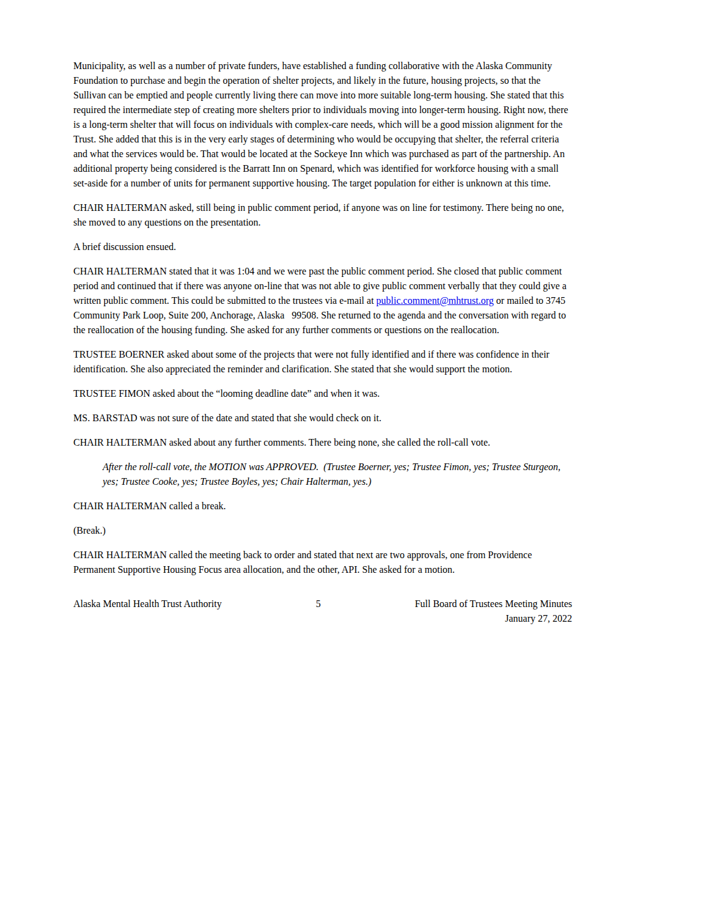Municipality, as well as a number of private funders, have established a funding collaborative with the Alaska Community Foundation to purchase and begin the operation of shelter projects, and likely in the future, housing projects, so that the Sullivan can be emptied and people currently living there can move into more suitable long-term housing. She stated that this required the intermediate step of creating more shelters prior to individuals moving into longer-term housing. Right now, there is a long-term shelter that will focus on individuals with complex-care needs, which will be a good mission alignment for the Trust. She added that this is in the very early stages of determining who would be occupying that shelter, the referral criteria and what the services would be. That would be located at the Sockeye Inn which was purchased as part of the partnership. An additional property being considered is the Barratt Inn on Spenard, which was identified for workforce housing with a small set-aside for a number of units for permanent supportive housing. The target population for either is unknown at this time.
CHAIR HALTERMAN asked, still being in public comment period, if anyone was on line for testimony. There being no one, she moved to any questions on the presentation.
A brief discussion ensued.
CHAIR HALTERMAN stated that it was 1:04 and we were past the public comment period. She closed that public comment period and continued that if there was anyone on-line that was not able to give public comment verbally that they could give a written public comment. This could be submitted to the trustees via e-mail at public.comment@mhtrust.org or mailed to 3745 Community Park Loop, Suite 200, Anchorage, Alaska 99508. She returned to the agenda and the conversation with regard to the reallocation of the housing funding. She asked for any further comments or questions on the reallocation.
TRUSTEE BOERNER asked about some of the projects that were not fully identified and if there was confidence in their identification. She also appreciated the reminder and clarification. She stated that she would support the motion.
TRUSTEE FIMON asked about the “looming deadline date” and when it was.
MS. BARSTAD was not sure of the date and stated that she would check on it.
CHAIR HALTERMAN asked about any further comments. There being none, she called the roll-call vote.
After the roll-call vote, the MOTION was APPROVED. (Trustee Boerner, yes; Trustee Fimon, yes; Trustee Sturgeon, yes; Trustee Cooke, yes; Trustee Boyles, yes; Chair Halterman, yes.)
CHAIR HALTERMAN called a break.
(Break.)
CHAIR HALTERMAN called the meeting back to order and stated that next are two approvals, one from Providence Permanent Supportive Housing Focus area allocation, and the other, API. She asked for a motion.
Alaska Mental Health Trust Authority
5
Full Board of Trustees Meeting Minutes
January 27, 2022